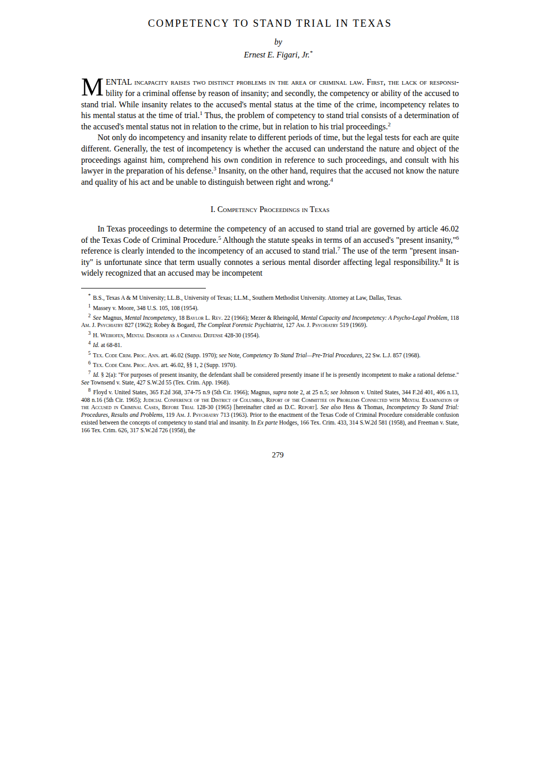Competency to Stand Trial in Texas
by
Ernest E. Figari, Jr.*
MENTAL incapacity raises two distinct problems in the area of criminal law. First, the lack of responsibility for a criminal offense by reason of insanity; and secondly, the competency or ability of the accused to stand trial. While insanity relates to the accused's mental status at the time of the crime, incompetency relates to his mental status at the time of trial.1 Thus, the problem of competency to stand trial consists of a determination of the accused's mental status not in relation to the crime, but in relation to his trial proceedings.2
Not only do incompetency and insanity relate to different periods of time, but the legal tests for each are quite different. Generally, the test of incompetency is whether the accused can understand the nature and object of the proceedings against him, comprehend his own condition in reference to such proceedings, and consult with his lawyer in the preparation of his defense.3 Insanity, on the other hand, requires that the accused not know the nature and quality of his act and be unable to distinguish between right and wrong.4
I. Competency Proceedings in Texas
In Texas proceedings to determine the competency of an accused to stand trial are governed by article 46.02 of the Texas Code of Criminal Procedure.5 Although the statute speaks in terms of an accused's "present insanity,"6 reference is clearly intended to the incompetency of an accused to stand trial.7 The use of the term "present insanity" is unfortunate since that term usually connotes a serious mental disorder affecting legal responsibility.8 It is widely recognized that an accused may be incompetent
* B.S., Texas A & M University; LL.B., University of Texas; LL.M., Southern Methodist University. Attorney at Law, Dallas, Texas.
1 Massey v. Moore, 348 U.S. 105, 108 (1954).
2 See Magnus, Mental Incompetency, 18 Baylor L. Rev. 22 (1966); Mezer & Rheingold, Mental Capacity and Incompetency: A Psycho-Legal Problem, 118 Am. J. Psychiatry 827 (1962); Robey & Bogard, The Compleat Forensic Psychiatrist, 127 Am. J. Psychiatry 519 (1969).
3 H. Weihofen, Mental Disorder as a Criminal Defense 428-30 (1954).
4 Id. at 68-81.
5 Tex. Code Crim. Proc. Ann. art. 46.02 (Supp. 1970); see Note, Competency To Stand Trial—Pre-Trial Procedures, 22 Sw. L.J. 857 (1968).
6 Tex. Code Crim. Proc. Ann. art. 46.02, §§ 1, 2 (Supp. 1970).
7 Id. § 2(a): "For purposes of present insanity, the defendant shall be considered presently insane if he is presently incompetent to make a rational defense." See Townsend v. State, 427 S.W.2d 55 (Tex. Crim. App. 1968).
8 Floyd v. United States, 365 F.2d 368, 374-75 n.9 (5th Cir. 1966); Magnus, supra note 2, at 25 n.5; see Johnson v. United States, 344 F.2d 401, 406 n.13, 408 n.16 (5th Cir. 1965); Judicial Conference of the District of Columbia, Report of the Committee on Problems Connected with Mental Examination of the Accused in Criminal Cases, Before Trial 128-30 (1965) [hereinafter cited as D.C. Report]. See also Hess & Thomas, Incompetency To Stand Trial: Procedures, Results and Problems, 119 Am. J. Psychiatry 713 (1963). Prior to the enactment of the Texas Code of Criminal Procedure considerable confusion existed between the concepts of competency to stand trial and insanity. In Ex parte Hodges, 166 Tex. Crim. 433, 314 S.W.2d 581 (1958), and Freeman v. State, 166 Tex. Crim. 626, 317 S.W.2d 726 (1958), the
279